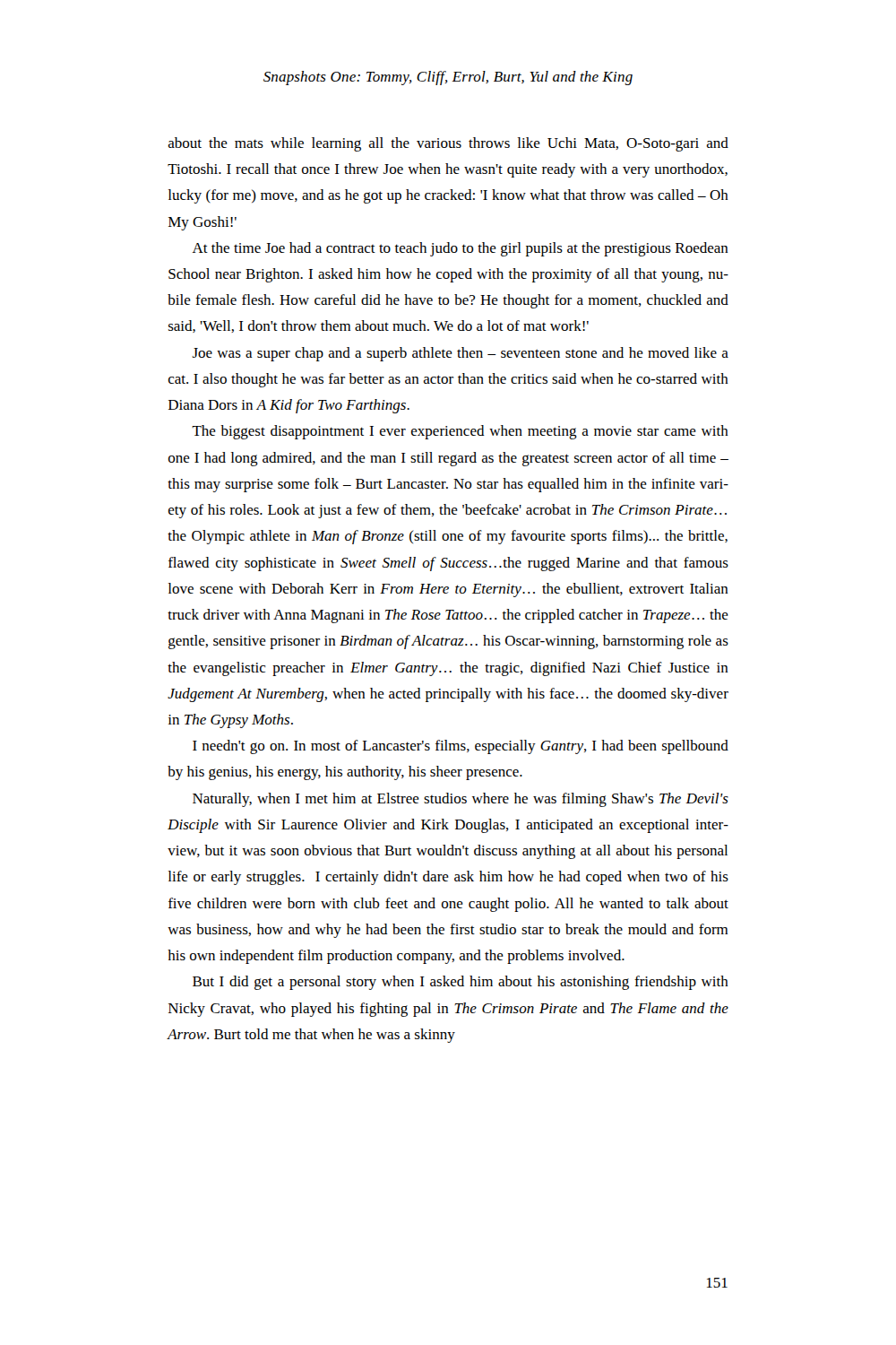Snapshots One: Tommy, Cliff, Errol, Burt, Yul and the King
about the mats while learning all the various throws like Uchi Mata, O-Soto-gari and Tiotoshi. I recall that once I threw Joe when he wasn't quite ready with a very unorthodox, lucky (for me) move, and as he got up he cracked: 'I know what that throw was called – Oh My Goshi!'
At the time Joe had a contract to teach judo to the girl pupils at the prestigious Roedean School near Brighton. I asked him how he coped with the proximity of all that young, nubile female flesh. How careful did he have to be? He thought for a moment, chuckled and said, 'Well, I don't throw them about much. We do a lot of mat work!'
Joe was a super chap and a superb athlete then – seventeen stone and he moved like a cat. I also thought he was far better as an actor than the critics said when he co-starred with Diana Dors in A Kid for Two Farthings.
The biggest disappointment I ever experienced when meeting a movie star came with one I had long admired, and the man I still regard as the greatest screen actor of all time – this may surprise some folk – Burt Lancaster. No star has equalled him in the infinite variety of his roles. Look at just a few of them, the 'beefcake' acrobat in The Crimson Pirate…the Olympic athlete in Man of Bronze (still one of my favourite sports films)... the brittle, flawed city sophisticate in Sweet Smell of Success…the rugged Marine and that famous love scene with Deborah Kerr in From Here to Eternity… the ebullient, extrovert Italian truck driver with Anna Magnani in The Rose Tattoo… the crippled catcher in Trapeze… the gentle, sensitive prisoner in Birdman of Alcatraz… his Oscar-winning, barnstorming role as the evangelistic preacher in Elmer Gantry… the tragic, dignified Nazi Chief Justice in Judgement At Nuremberg, when he acted principally with his face… the doomed sky-diver in The Gypsy Moths.
I needn't go on. In most of Lancaster's films, especially Gantry, I had been spellbound by his genius, his energy, his authority, his sheer presence.
Naturally, when I met him at Elstree studios where he was filming Shaw's The Devil's Disciple with Sir Laurence Olivier and Kirk Douglas, I anticipated an exceptional interview, but it was soon obvious that Burt wouldn't discuss anything at all about his personal life or early struggles. I certainly didn't dare ask him how he had coped when two of his five children were born with club feet and one caught polio. All he wanted to talk about was business, how and why he had been the first studio star to break the mould and form his own independent film production company, and the problems involved.
But I did get a personal story when I asked him about his astonishing friendship with Nicky Cravat, who played his fighting pal in The Crimson Pirate and The Flame and the Arrow. Burt told me that when he was a skinny
151